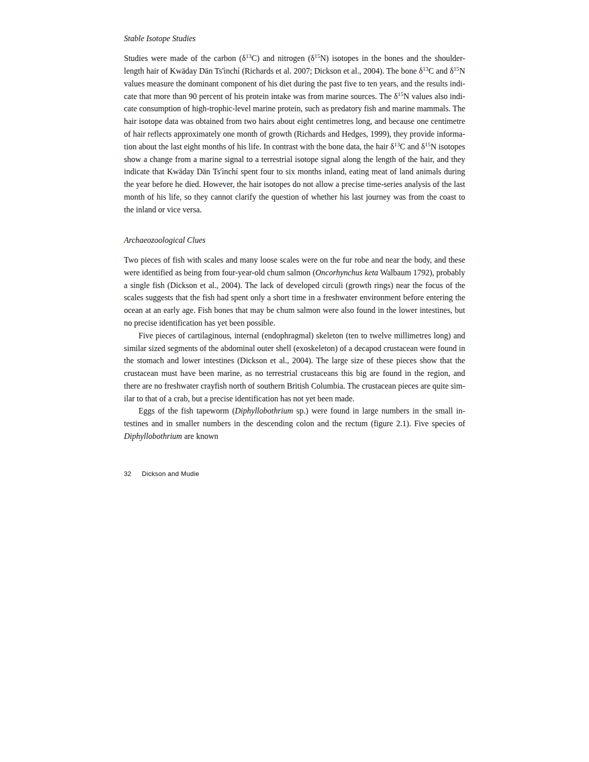Stable Isotope Studies
Studies were made of the carbon (δ13C) and nitrogen (δ15N) isotopes in the bones and the shoulder-length hair of Kwäday Dän Ts'ìnchí (Richards et al. 2007; Dickson et al., 2004). The bone δ13C and δ15N values measure the dominant component of his diet during the past five to ten years, and the results indicate that more than 90 percent of his protein intake was from marine sources. The δ15N values also indicate consumption of high-trophic-level marine protein, such as predatory fish and marine mammals. The hair isotope data was obtained from two hairs about eight centimetres long, and because one centimetre of hair reflects approximately one month of growth (Richards and Hedges, 1999), they provide information about the last eight months of his life. In contrast with the bone data, the hair δ13C and δ15N isotopes show a change from a marine signal to a terrestrial isotope signal along the length of the hair, and they indicate that Kwäday Dän Ts'ìnchí spent four to six months inland, eating meat of land animals during the year before he died. However, the hair isotopes do not allow a precise time-series analysis of the last month of his life, so they cannot clarify the question of whether his last journey was from the coast to the inland or vice versa.
Archaeozoological Clues
Two pieces of fish with scales and many loose scales were on the fur robe and near the body, and these were identified as being from four-year-old chum salmon (Oncorhynchus keta Walbaum 1792), probably a single fish (Dickson et al., 2004). The lack of developed circuli (growth rings) near the focus of the scales suggests that the fish had spent only a short time in a freshwater environment before entering the ocean at an early age. Fish bones that may be chum salmon were also found in the lower intestines, but no precise identification has yet been possible.
Five pieces of cartilaginous, internal (endophragmal) skeleton (ten to twelve millimetres long) and similar sized segments of the abdominal outer shell (exoskeleton) of a decapod crustacean were found in the stomach and lower intestines (Dickson et al., 2004). The large size of these pieces show that the crustacean must have been marine, as no terrestrial crustaceans this big are found in the region, and there are no freshwater crayfish north of southern British Columbia. The crustacean pieces are quite similar to that of a crab, but a precise identification has not yet been made.
Eggs of the fish tapeworm (Diphyllobothrium sp.) were found in large numbers in the small intestines and in smaller numbers in the descending colon and the rectum (figure 2.1). Five species of Diphyllobothrium are known
32 Dickson and Mudie